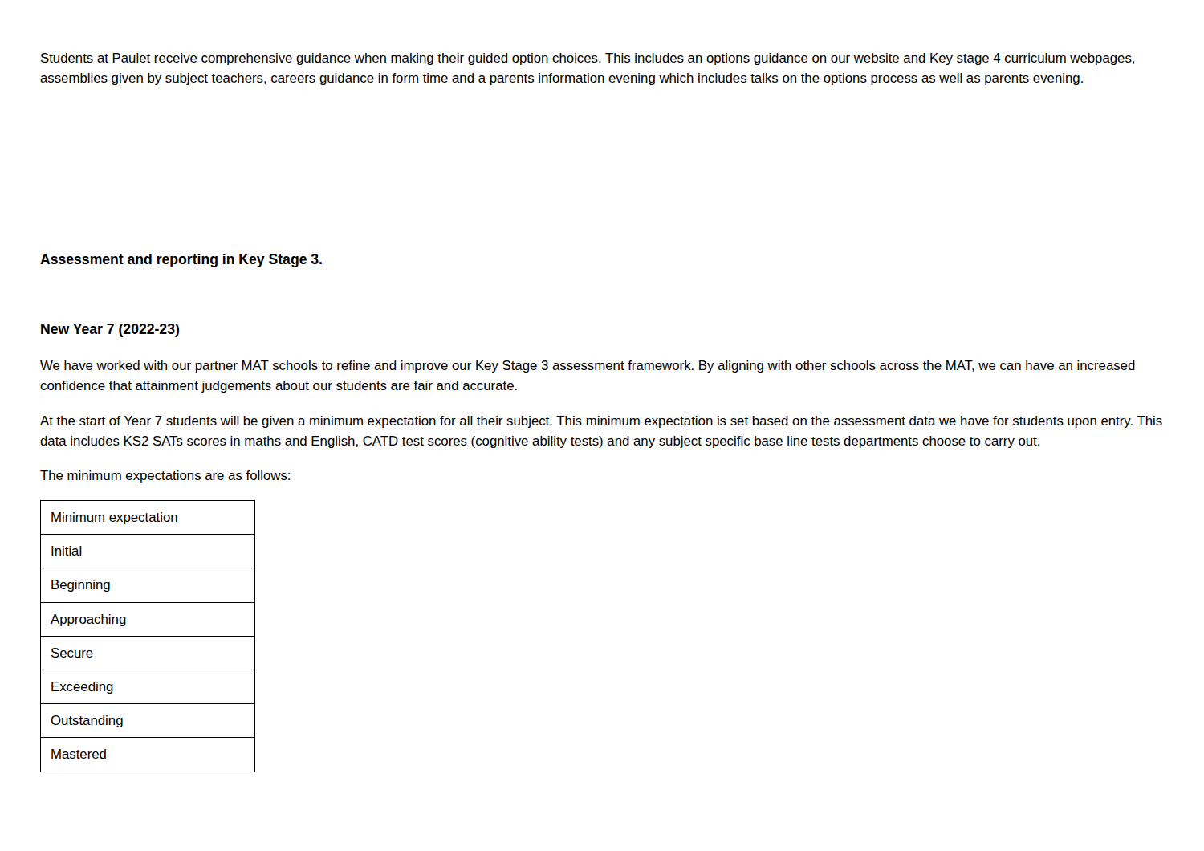Students at Paulet receive comprehensive guidance when making their guided option choices. This includes an options guidance on our website and Key stage 4 curriculum webpages, assemblies given by subject teachers, careers guidance in form time and a parents information evening which includes talks on the options process as well as parents evening.
Assessment and reporting in Key Stage 3.
New Year 7 (2022-23)
We have worked with our partner MAT schools to refine and improve our Key Stage 3 assessment framework. By aligning with other schools across the MAT, we can have an increased confidence that attainment judgements about our students are fair and accurate.
At the start of Year 7 students will be given a minimum expectation for all their subject. This minimum expectation is set based on the assessment data we have for students upon entry. This data includes KS2 SATs scores in maths and English, CATD test scores (cognitive ability tests) and any subject specific base line tests departments choose to carry out.
The minimum expectations are as follows:
| Minimum expectation |
| Initial |
| Beginning |
| Approaching |
| Secure |
| Exceeding |
| Outstanding |
| Mastered |